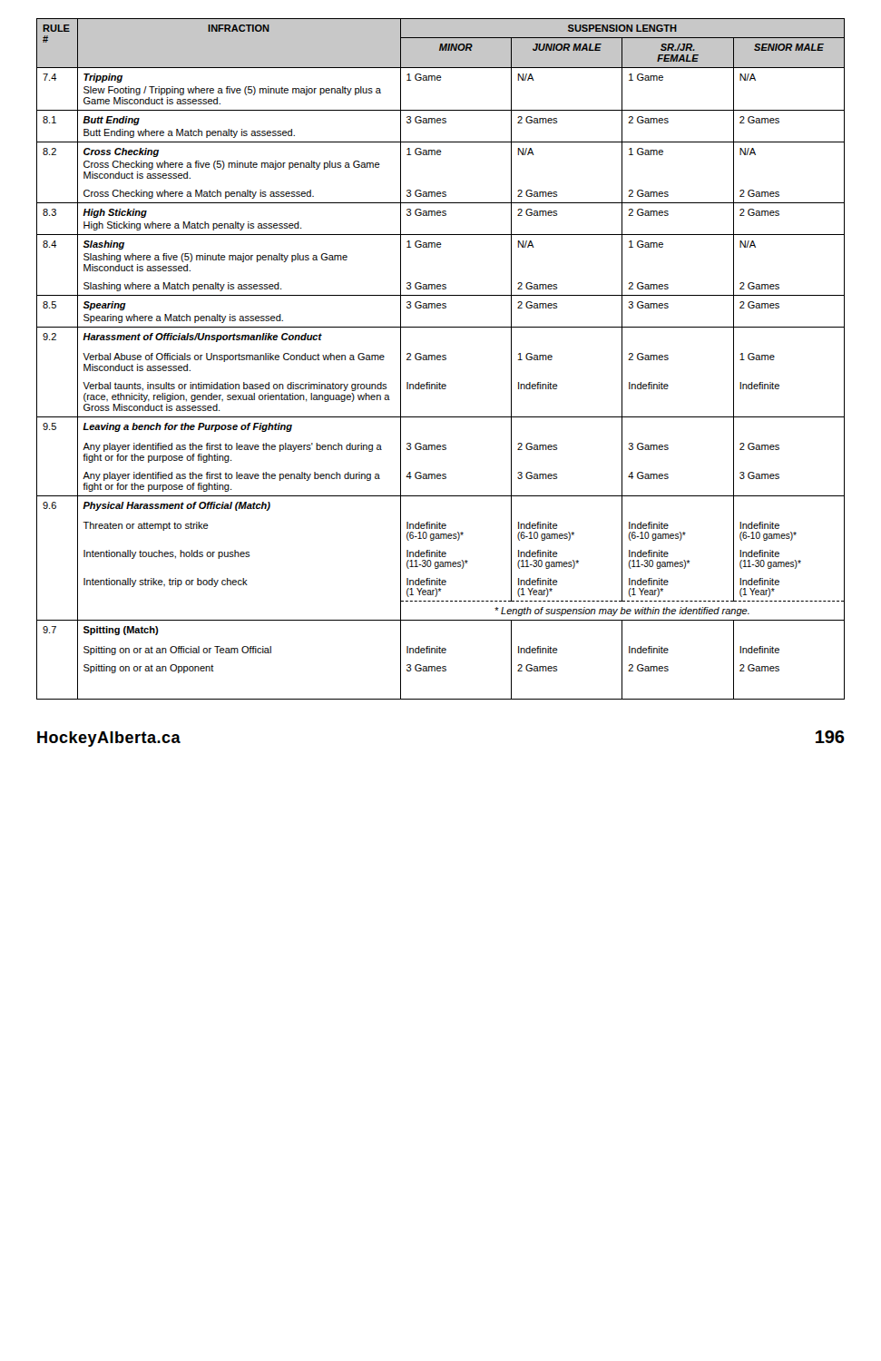| RULE # | INFRACTION | SUSPENSION LENGTH |
| --- | --- | --- |
| MINOR | JUNIOR MALE | SR./JR. FEMALE | SENIOR MALE |
| 7.4 | Tripping Slew Footing / Tripping where a five (5) minute major penalty plus a Game Misconduct is assessed. | 1 Game | N/A | 1 Game | N/A |
| 8.1 | Butt Ending Butt Ending where a Match penalty is assessed. | 3 Games | 2 Games | 2 Games | 2 Games |
| 8.2 | Cross Checking Cross Checking where a five (5) minute major penalty plus a Game Misconduct is assessed. | 1 Game | N/A | 1 Game | N/A |
| | Cross Checking where a Match penalty is assessed. | 3 Games | 2 Games | 2 Games | 2 Games |
| 8.3 | High Sticking High Sticking where a Match penalty is assessed. | 3 Games | 2 Games | 2 Games | 2 Games |
| 8.4 | Slashing Slashing where a five (5) minute major penalty plus a Game Misconduct is assessed. | 1 Game | N/A | 1 Game | N/A |
| | Slashing where a Match penalty is assessed. | 3 Games | 2 Games | 2 Games | 2 Games |
| 8.5 | Spearing Spearing where a Match penalty is assessed. | 3 Games | 2 Games | 3 Games | 2 Games |
| 9.2 | Harassment of Officials/Unsportsmanlike Conduct | | | | |
| | Verbal Abuse of Officials or Unsportsmanlike Conduct when a Game Misconduct is assessed. | 2 Games | 1 Game | 2 Games | 1 Game |
| | Verbal taunts, insults or intimidation based on discriminatory grounds (race, ethnicity, religion, gender, sexual orientation, language) when a Gross Misconduct is assessed. | Indefinite | Indefinite | Indefinite | Indefinite |
| 9.5 | Leaving a bench for the Purpose of Fighting | | | | |
| | Any player identified as the first to leave the players' bench during a fight or for the purpose of fighting. | 3 Games | 2 Games | 3 Games | 2 Games |
| | Any player identified as the first to leave the penalty bench during a fight or for the purpose of fighting. | 4 Games | 3 Games | 4 Games | 3 Games |
| 9.6 | Physical Harassment of Official (Match) | | | | |
| | Threaten or attempt to strike | Indefinite (6-10 games)* | Indefinite (6-10 games)* | Indefinite (6-10 games)* | Indefinite (6-10 games)* |
| | Intentionally touches, holds or pushes | Indefinite (11-30 games)* | Indefinite (11-30 games)* | Indefinite (11-30 games)* | Indefinite (11-30 games)* |
| | Intentionally strike, trip or body check | Indefinite (1 Year)* | Indefinite (1 Year)* | Indefinite (1 Year)* | Indefinite (1 Year)* |
| | | * Length of suspension may be within the identified range. |
| 9.7 | Spitting (Match) | | | | |
| | Spitting on or at an Official or Team Official | Indefinite | Indefinite | Indefinite | Indefinite |
| | Spitting on or at an Opponent | 3 Games | 2 Games | 2 Games | 2 Games |
HockeyAlberta.ca
196